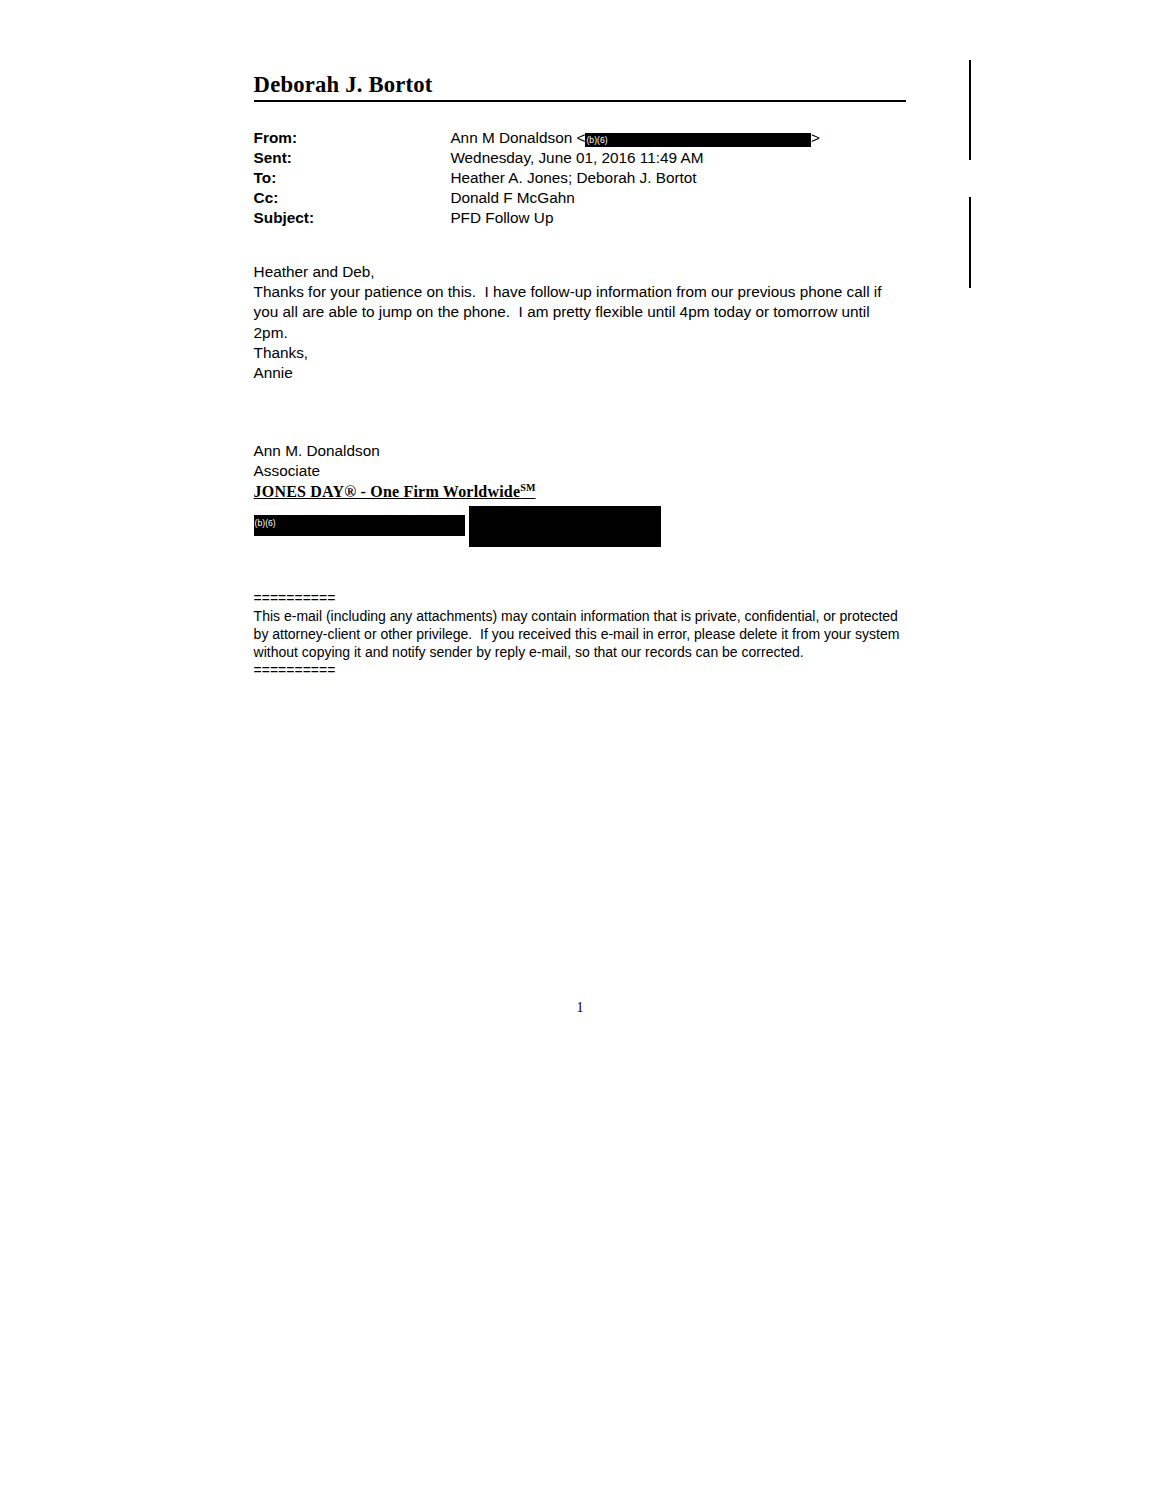Deborah J. Bortot
| From: | Ann M Donaldson < (b)(6) > |
| Sent: | Wednesday, June 01, 2016 11:49 AM |
| To: | Heather A. Jones; Deborah J. Bortot |
| Cc: | Donald F McGahn |
| Subject: | PFD Follow Up |
Heather and Deb,
Thanks for your patience on this. I have follow-up information from our previous phone call if you all are able to jump on the phone. I am pretty flexible until 4pm today or tomorrow until 2pm.
Thanks,
Annie
Ann M. Donaldson
Associate
JONES DAY® - One Firm WorldwideSM
(b)(6)
==========
This e-mail (including any attachments) may contain information that is private, confidential, or protected by attorney-client or other privilege. If you received this e-mail in error, please delete it from your system without copying it and notify sender by reply e-mail, so that our records can be corrected.
==========
1